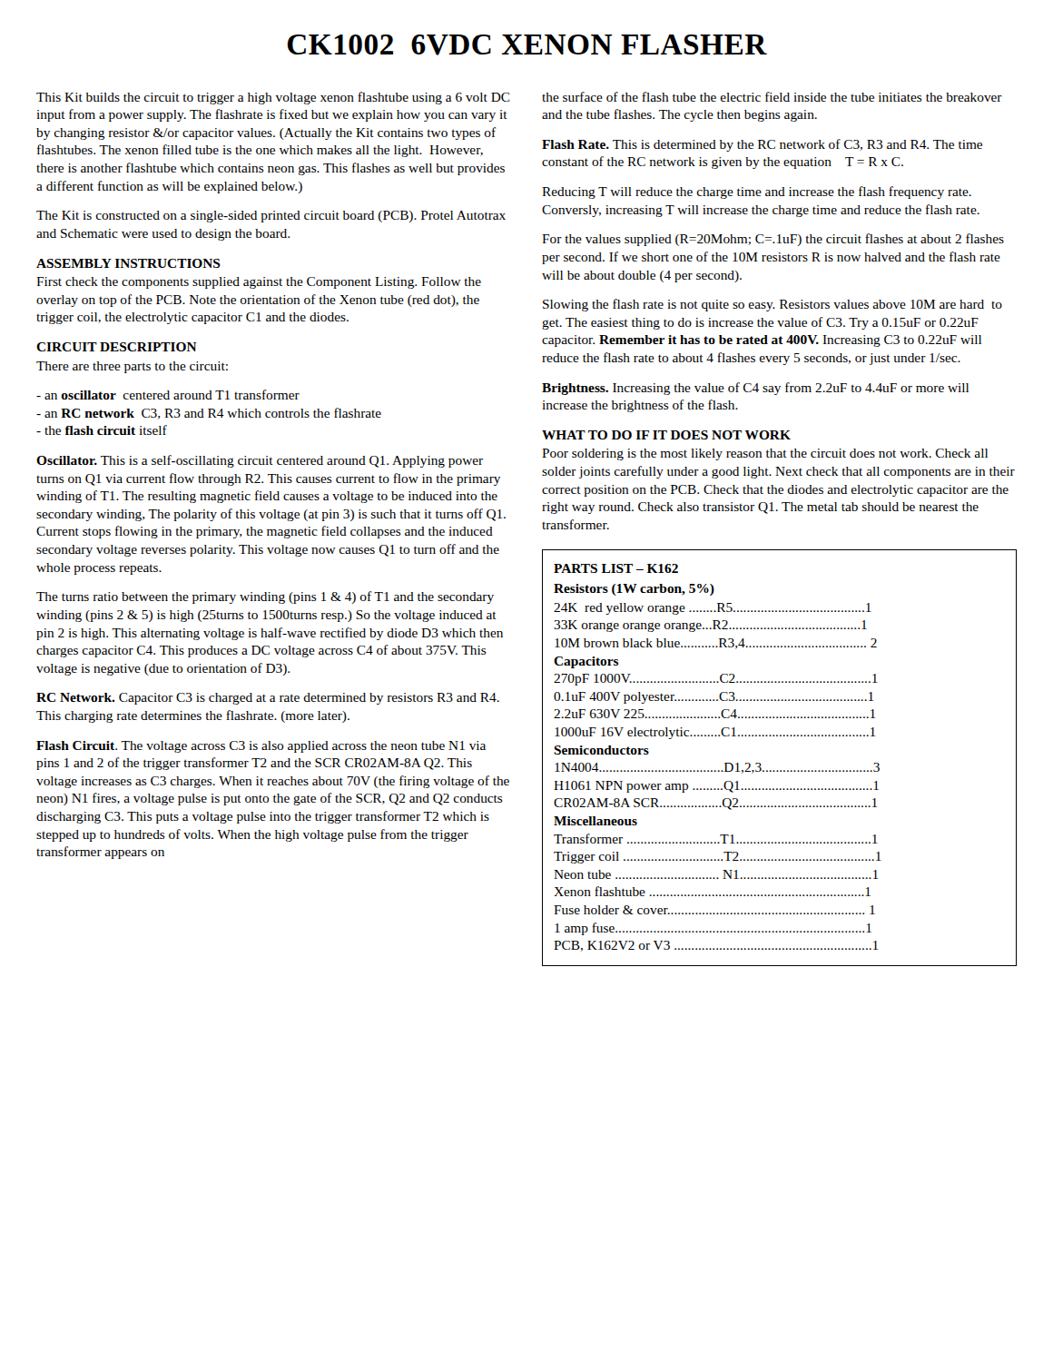CK1002 6VDC XENON FLASHER
This Kit builds the circuit to trigger a high voltage xenon flashtube using a 6 volt DC input from a power supply. The flashrate is fixed but we explain how you can vary it by changing resistor &/or capacitor values. (Actually the Kit contains two types of flashtubes. The xenon filled tube is the one which makes all the light. However, there is another flashtube which contains neon gas. This flashes as well but provides a different function as will be explained below.)
The Kit is constructed on a single-sided printed circuit board (PCB). Protel Autotrax and Schematic were used to design the board.
Assembly Instructions
First check the components supplied against the Component Listing. Follow the overlay on top of the PCB. Note the orientation of the Xenon tube (red dot), the trigger coil, the electrolytic capacitor C1 and the diodes.
Circuit Description
There are three parts to the circuit:
- an oscillator centered around T1 transformer
- an RC network C3, R3 and R4 which controls the flashrate
- the flash circuit itself
Oscillator. This is a self-oscillating circuit centered around Q1. Applying power turns on Q1 via current flow through R2. This causes current to flow in the primary winding of T1. The resulting magnetic field causes a voltage to be induced into the secondary winding, The polarity of this voltage (at pin 3) is such that it turns off Q1. Current stops flowing in the primary, the magnetic field collapses and the induced secondary voltage reverses polarity. This voltage now causes Q1 to turn off and the whole process repeats.
The turns ratio between the primary winding (pins 1 & 4) of T1 and the secondary winding (pins 2 & 5) is high (25turns to 1500turns resp.) So the voltage induced at pin 2 is high. This alternating voltage is half-wave rectified by diode D3 which then charges capacitor C4. This produces a DC voltage across C4 of about 375V. This voltage is negative (due to orientation of D3).
RC Network. Capacitor C3 is charged at a rate determined by resistors R3 and R4. This charging rate determines the flashrate. (more later).
Flash Circuit. The voltage across C3 is also applied across the neon tube N1 via pins 1 and 2 of the trigger transformer T2 and the SCR CR02AM-8A Q2. This voltage increases as C3 charges. When it reaches about 70V (the firing voltage of the neon) N1 fires, a voltage pulse is put onto the gate of the SCR, Q2 and Q2 conducts discharging C3. This puts a voltage pulse into the trigger transformer T2 which is stepped up to hundreds of volts. When the high voltage pulse from the trigger transformer appears on
the surface of the flash tube the electric field inside the tube initiates the breakover and the tube flashes. The cycle then begins again.
Flash Rate. This is determined by the RC network of C3, R3 and R4. The time constant of the RC network is given by the equation T = R x C.
Reducing T will reduce the charge time and increase the flash frequency rate. Conversly, increasing T will increase the charge time and reduce the flash rate.
For the values supplied (R=20Mohm; C=.1uF) the circuit flashes at about 2 flashes per second. If we short one of the 10M resistors R is now halved and the flash rate will be about double (4 per second).
Slowing the flash rate is not quite so easy. Resistors values above 10M are hard to get. The easiest thing to do is increase the value of C3. Try a 0.15uF or 0.22uF capacitor. Remember it has to be rated at 400V. Increasing C3 to 0.22uF will reduce the flash rate to about 4 flashes every 5 seconds, or just under 1/sec.
Brightness. Increasing the value of C4 say from 2.2uF to 4.4uF or more will increase the brightness of the flash.
What to do if it does not work
Poor soldering is the most likely reason that the circuit does not work. Check all solder joints carefully under a good light. Next check that all components are in their correct position on the PCB. Check that the diodes and electrolytic capacitor are the right way round. Check also transistor Q1. The metal tab should be nearest the transformer.
PARTS LIST – K162
Resistors (1W carbon, 5%)
24K red yellow orange ........R5......................................1
33K orange orange orange...R2......................................1
10M brown black blue...........R3,4................................... 2
Capacitors
270pF 1000V..........................C2.......................................1
0.1uF 400V polyester.............C3......................................1
2.2uF 630V 225......................C4......................................1
1000uF 16V electrolytic.........C1......................................1
Semiconductors
1N4004....................................D1,2,3................................3
H1061 NPN power amp .........Q1......................................1
CR02AM-8A SCR..................Q2......................................1
Miscellaneous
Transformer ...........................T1.......................................1
Trigger coil .............................T2.......................................1
Neon tube .............................. N1......................................1
Xenon flashtube ..............................................................1
Fuse holder & cover......................................................... 1
1 amp fuse........................................................................1
PCB, K162V2 or V3 .........................................................1